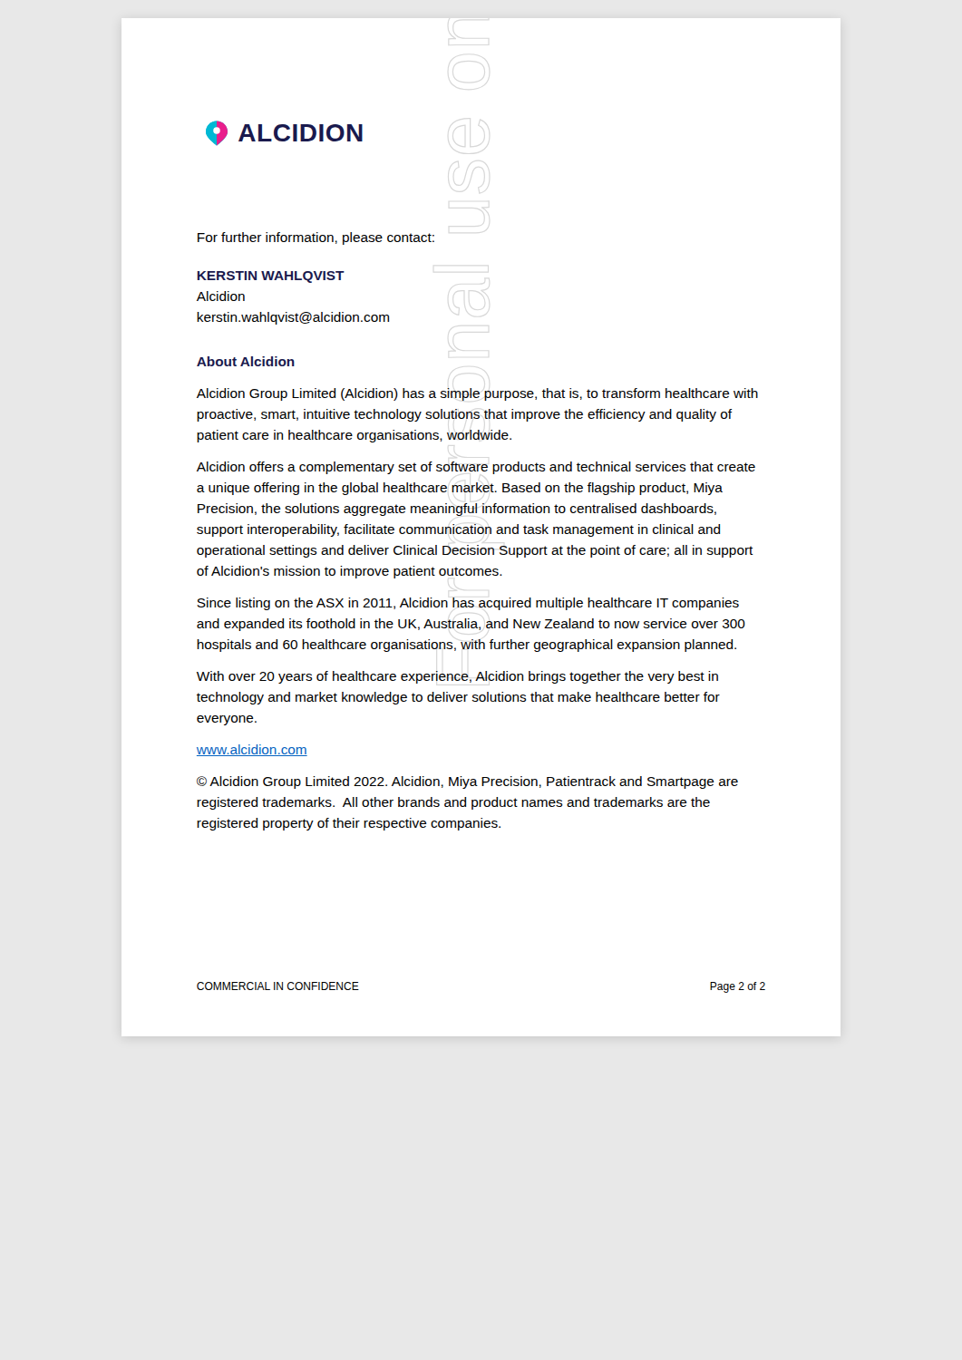For personal use only
ALCIDION
For further information, please contact:
KERSTIN WAHLQVIST
Alcidion
kerstin.wahlqvist@alcidion.com
About Alcidion
Alcidion Group Limited (Alcidion) has a simple purpose, that is, to transform healthcare with proactive, smart, intuitive technology solutions that improve the efficiency and quality of patient care in healthcare organisations, worldwide.
Alcidion offers a complementary set of software products and technical services that create a unique offering in the global healthcare market. Based on the flagship product, Miya Precision, the solutions aggregate meaningful information to centralised dashboards, support interoperability, facilitate communication and task management in clinical and operational settings and deliver Clinical Decision Support at the point of care; all in support of Alcidion's mission to improve patient outcomes.
Since listing on the ASX in 2011, Alcidion has acquired multiple healthcare IT companies and expanded its foothold in the UK, Australia, and New Zealand to now service over 300 hospitals and 60 healthcare organisations, with further geographical expansion planned.
With over 20 years of healthcare experience, Alcidion brings together the very best in technology and market knowledge to deliver solutions that make healthcare better for everyone.
www.alcidion.com
© Alcidion Group Limited 2022. Alcidion, Miya Precision, Patientrack and Smartpage are registered trademarks. All other brands and product names and trademarks are the registered property of their respective companies.
COMMERCIAL IN CONFIDENCE Page 2 of 2